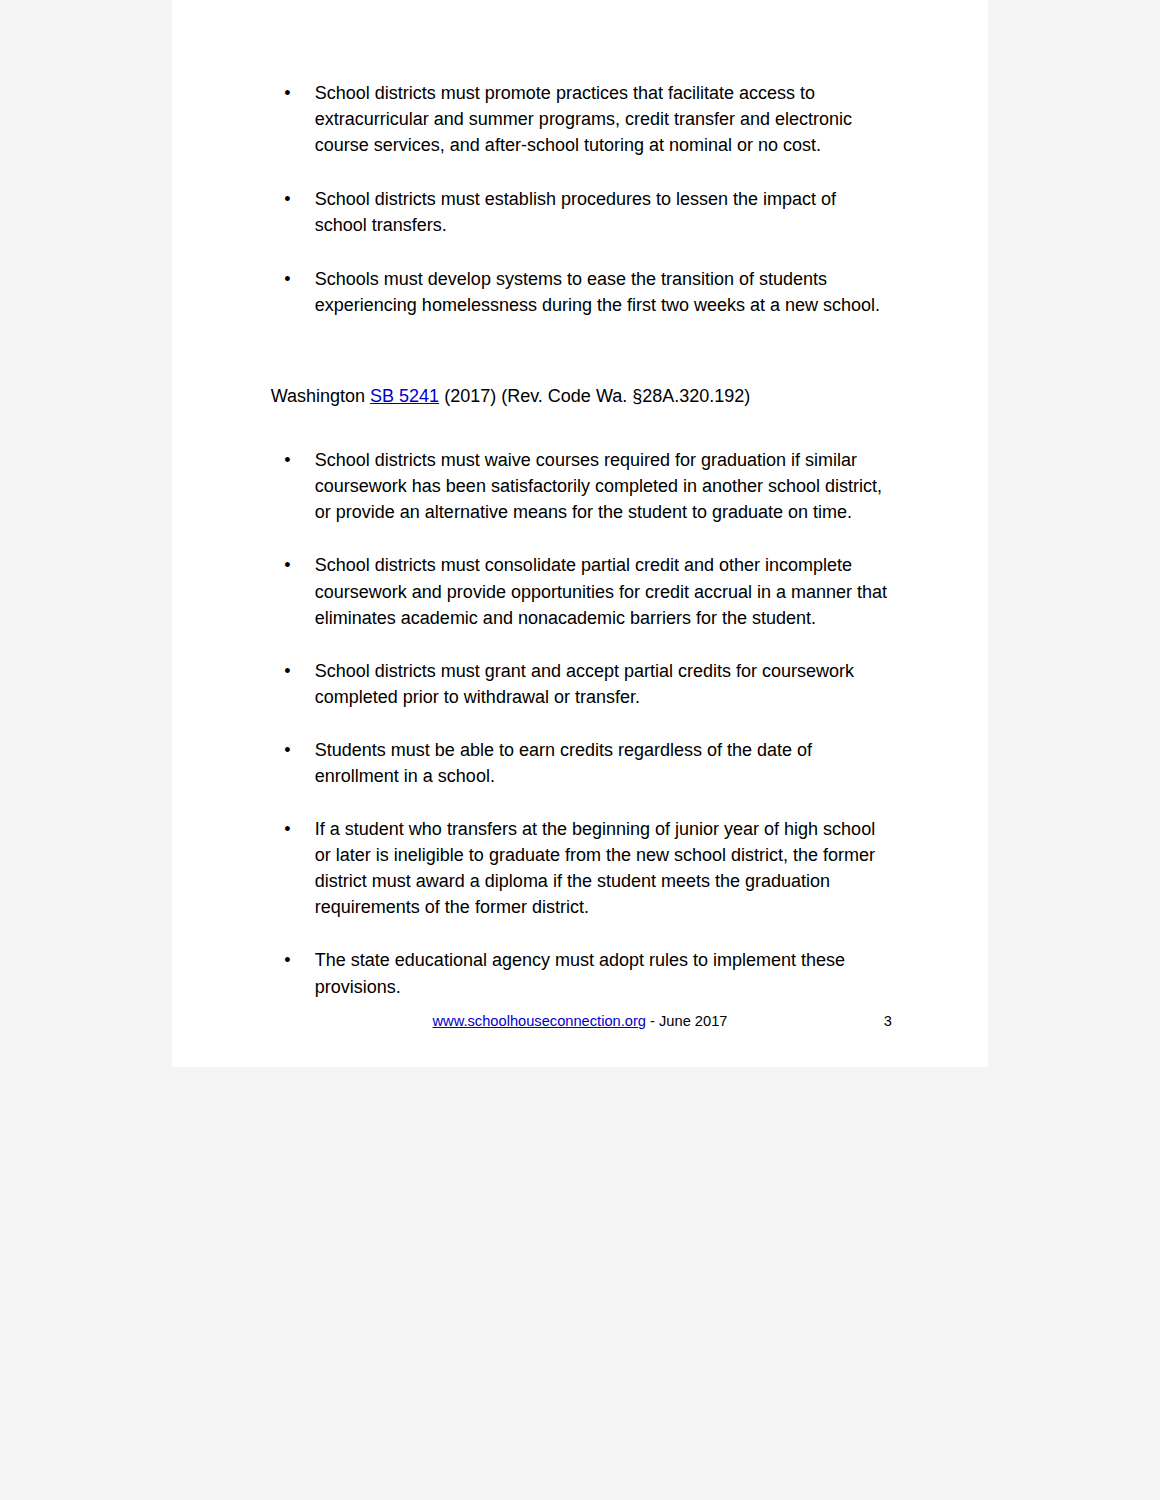School districts must promote practices that facilitate access to extracurricular and summer programs, credit transfer and electronic course services, and after-school tutoring at nominal or no cost.
School districts must establish procedures to lessen the impact of school transfers.
Schools must develop systems to ease the transition of students experiencing homelessness during the first two weeks at a new school.
Washington SB 5241 (2017) (Rev. Code Wa. §28A.320.192)
School districts must waive courses required for graduation if similar coursework has been satisfactorily completed in another school district, or provide an alternative means for the student to graduate on time.
School districts must consolidate partial credit and other incomplete coursework and provide opportunities for credit accrual in a manner that eliminates academic and nonacademic barriers for the student.
School districts must grant and accept partial credits for coursework completed prior to withdrawal or transfer.
Students must be able to earn credits regardless of the date of enrollment in a school.
If a student who transfers at the beginning of junior year of high school or later is ineligible to graduate from the new school district, the former district must award a diploma if the student meets the graduation requirements of the former district.
The state educational agency must adopt rules to implement these provisions.
www.schoolhouseconnection.org - June 2017 3